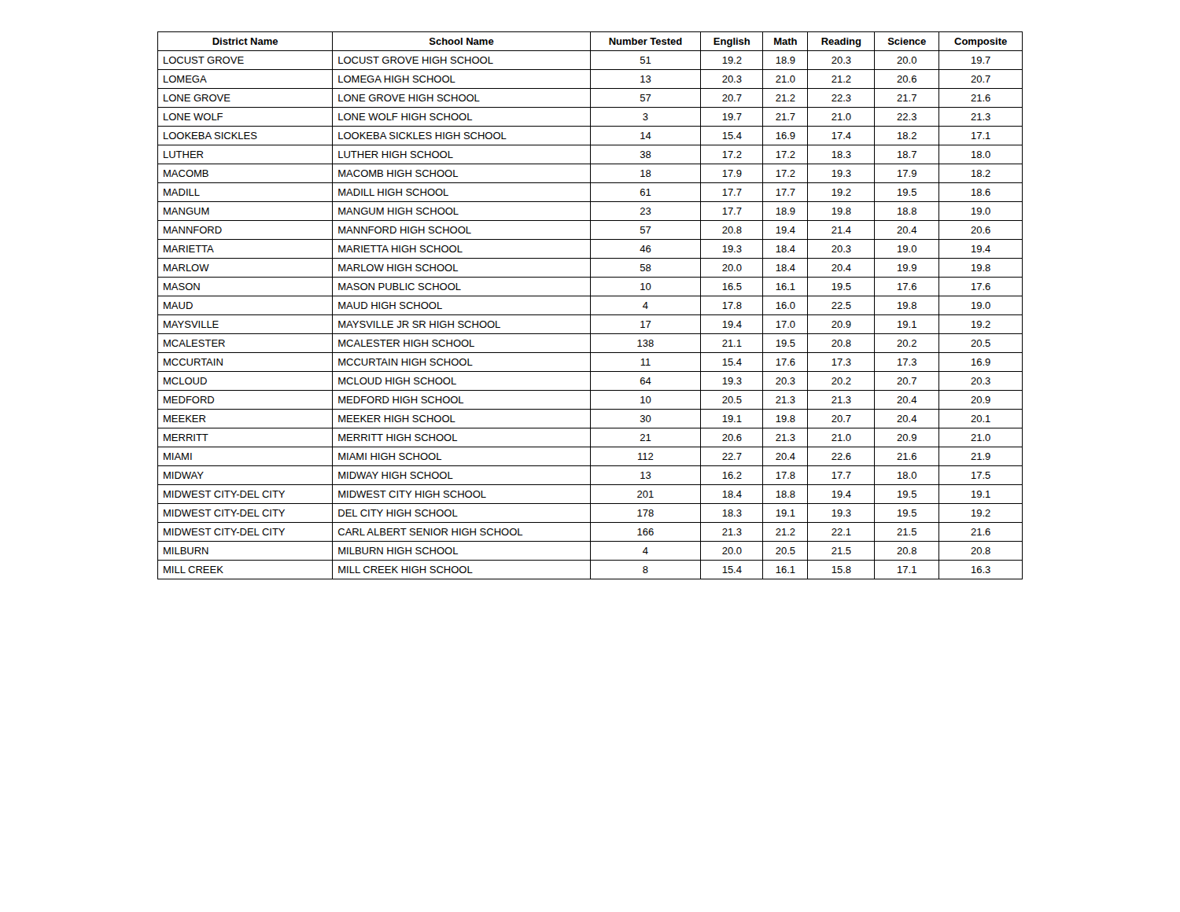| District Name | School Name | Number Tested | English | Math | Reading | Science | Composite |
| --- | --- | --- | --- | --- | --- | --- | --- |
| LOCUST GROVE | LOCUST GROVE HIGH SCHOOL | 51 | 19.2 | 18.9 | 20.3 | 20.0 | 19.7 |
| LOMEGA | LOMEGA HIGH SCHOOL | 13 | 20.3 | 21.0 | 21.2 | 20.6 | 20.7 |
| LONE GROVE | LONE GROVE HIGH SCHOOL | 57 | 20.7 | 21.2 | 22.3 | 21.7 | 21.6 |
| LONE WOLF | LONE WOLF HIGH SCHOOL | 3 | 19.7 | 21.7 | 21.0 | 22.3 | 21.3 |
| LOOKEBA SICKLES | LOOKEBA SICKLES HIGH SCHOOL | 14 | 15.4 | 16.9 | 17.4 | 18.2 | 17.1 |
| LUTHER | LUTHER HIGH SCHOOL | 38 | 17.2 | 17.2 | 18.3 | 18.7 | 18.0 |
| MACOMB | MACOMB HIGH SCHOOL | 18 | 17.9 | 17.2 | 19.3 | 17.9 | 18.2 |
| MADILL | MADILL HIGH SCHOOL | 61 | 17.7 | 17.7 | 19.2 | 19.5 | 18.6 |
| MANGUM | MANGUM HIGH SCHOOL | 23 | 17.7 | 18.9 | 19.8 | 18.8 | 19.0 |
| MANNFORD | MANNFORD HIGH SCHOOL | 57 | 20.8 | 19.4 | 21.4 | 20.4 | 20.6 |
| MARIETTA | MARIETTA HIGH SCHOOL | 46 | 19.3 | 18.4 | 20.3 | 19.0 | 19.4 |
| MARLOW | MARLOW HIGH SCHOOL | 58 | 20.0 | 18.4 | 20.4 | 19.9 | 19.8 |
| MASON | MASON PUBLIC SCHOOL | 10 | 16.5 | 16.1 | 19.5 | 17.6 | 17.6 |
| MAUD | MAUD HIGH SCHOOL | 4 | 17.8 | 16.0 | 22.5 | 19.8 | 19.0 |
| MAYSVILLE | MAYSVILLE JR SR HIGH SCHOOL | 17 | 19.4 | 17.0 | 20.9 | 19.1 | 19.2 |
| MCALESTER | MCALESTER HIGH SCHOOL | 138 | 21.1 | 19.5 | 20.8 | 20.2 | 20.5 |
| MCCURTAIN | MCCURTAIN HIGH SCHOOL | 11 | 15.4 | 17.6 | 17.3 | 17.3 | 16.9 |
| MCLOUD | MCLOUD HIGH SCHOOL | 64 | 19.3 | 20.3 | 20.2 | 20.7 | 20.3 |
| MEDFORD | MEDFORD HIGH SCHOOL | 10 | 20.5 | 21.3 | 21.3 | 20.4 | 20.9 |
| MEEKER | MEEKER HIGH SCHOOL | 30 | 19.1 | 19.8 | 20.7 | 20.4 | 20.1 |
| MERRITT | MERRITT HIGH SCHOOL | 21 | 20.6 | 21.3 | 21.0 | 20.9 | 21.0 |
| MIAMI | MIAMI HIGH SCHOOL | 112 | 22.7 | 20.4 | 22.6 | 21.6 | 21.9 |
| MIDWAY | MIDWAY HIGH SCHOOL | 13 | 16.2 | 17.8 | 17.7 | 18.0 | 17.5 |
| MIDWEST CITY-DEL CITY | MIDWEST CITY HIGH SCHOOL | 201 | 18.4 | 18.8 | 19.4 | 19.5 | 19.1 |
| MIDWEST CITY-DEL CITY | DEL CITY HIGH SCHOOL | 178 | 18.3 | 19.1 | 19.3 | 19.5 | 19.2 |
| MIDWEST CITY-DEL CITY | CARL ALBERT SENIOR HIGH SCHOOL | 166 | 21.3 | 21.2 | 22.1 | 21.5 | 21.6 |
| MILBURN | MILBURN HIGH SCHOOL | 4 | 20.0 | 20.5 | 21.5 | 20.8 | 20.8 |
| MILL CREEK | MILL CREEK HIGH SCHOOL | 8 | 15.4 | 16.1 | 15.8 | 17.1 | 16.3 |